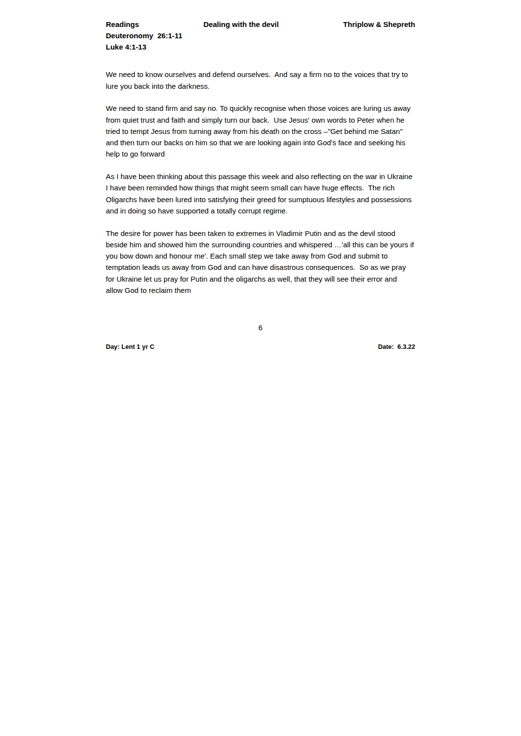Readings Dealing with the devil Thriplow & Shepreth
Deuteronomy 26:1-11
Luke 4:1-13
We need to know ourselves and defend ourselves. And say a firm no to the voices that try to lure you back into the darkness.
We need to stand firm and say no. To quickly recognise when those voices are luring us away from quiet trust and faith and simply turn our back. Use Jesus' own words to Peter when he tried to tempt Jesus from turning away from his death on the cross –"Get behind me Satan" and then turn our backs on him so that we are looking again into God's face and seeking his help to go forward
As I have been thinking about this passage this week and also reflecting on the war in Ukraine I have been reminded how things that might seem small can have huge effects. The rich Oligarchs have been lured into satisfying their greed for sumptuous lifestyles and possessions and in doing so have supported a totally corrupt regime.
The desire for power has been taken to extremes in Vladimir Putin and as the devil stood beside him and showed him the surrounding countries and whispered …'all this can be yours if you bow down and honour me'. Each small step we take away from God and submit to temptation leads us away from God and can have disastrous consequences. So as we pray for Ukraine let us pray for Putin and the oligarchs as well, that they will see their error and allow God to reclaim them
6
Day: Lent 1 yr C Date: 6.3.22